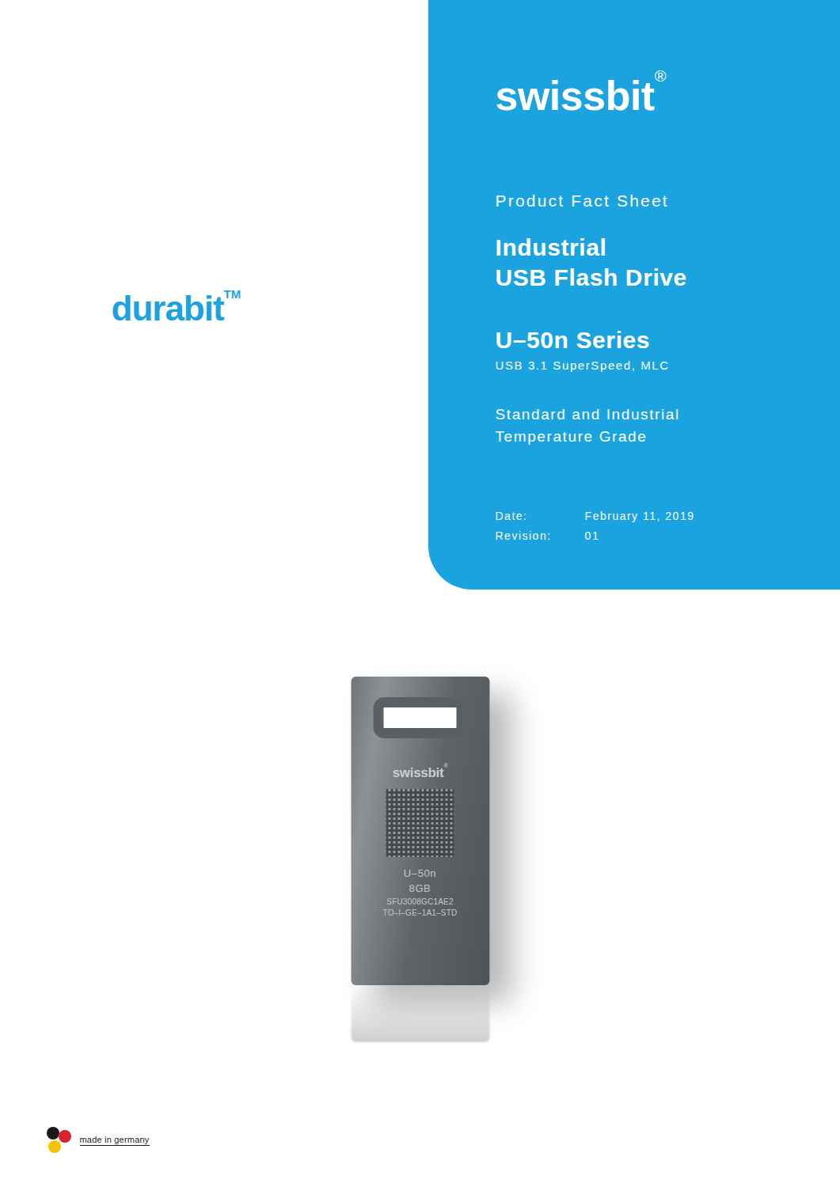swissbit®
Product Fact Sheet
Industrial
USB Flash Drive
U–50n Series
USB 3.1 SuperSpeed, MLC
Standard and Industrial
Temperature Grade
| Date: | February 11, 2019 |
| Revision: | 01 |
durabitTM
swissbit®
U–50n
8GB
SFU3008GC1AE2
TO–I–GE–1A1–STD
made in germany